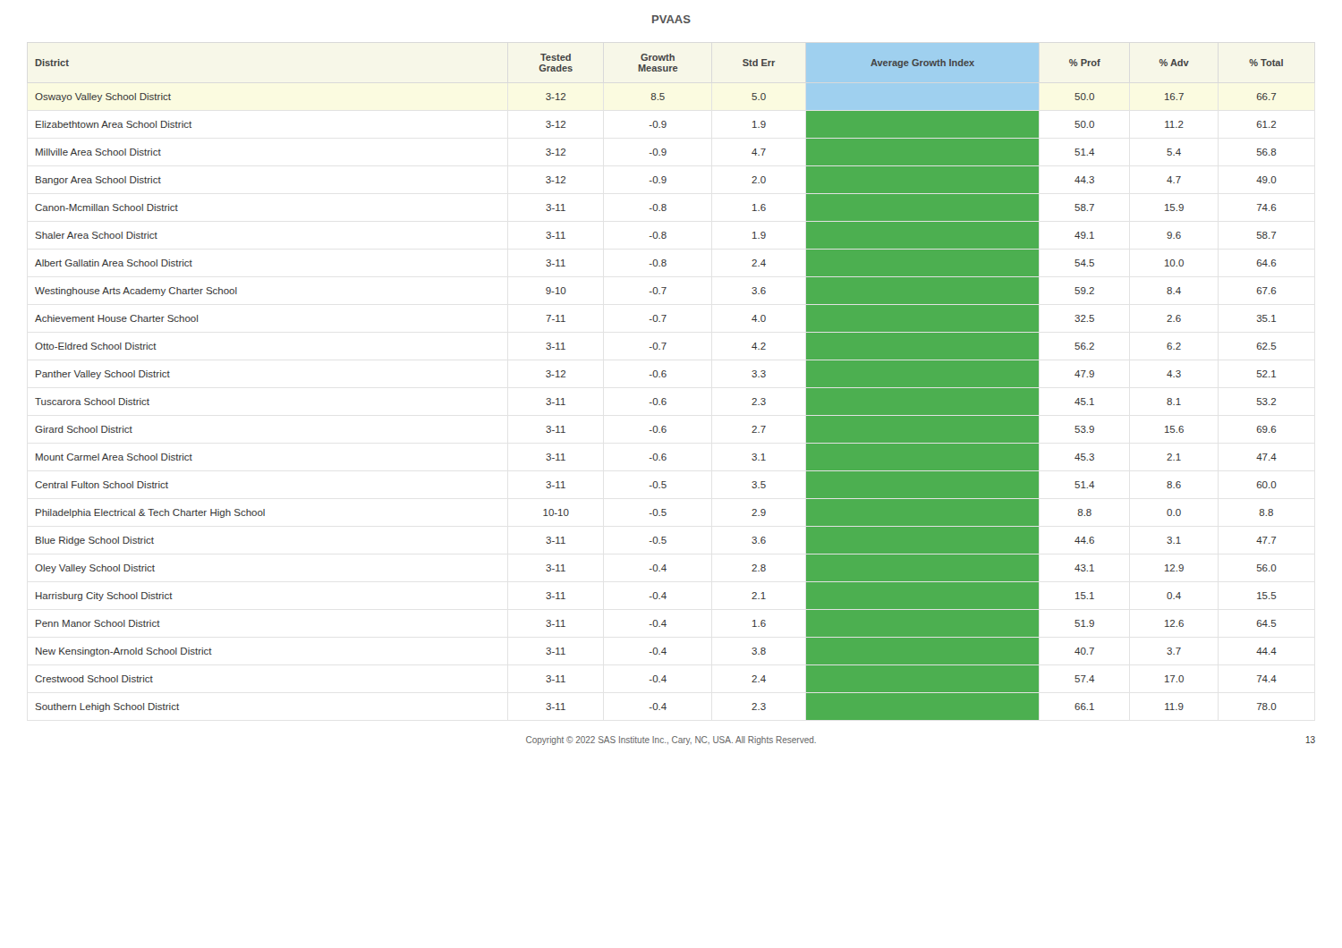PVAAS
| District | Tested Grades | Growth Measure | Std Err | Average Growth Index | % Prof | % Adv | % Total |
| --- | --- | --- | --- | --- | --- | --- | --- |
| Oswayo Valley School District | 3-12 | 8.5 | 5.0 | 1.68 | 50.0 | 16.7 | 66.7 |
| Elizabethtown Area School District | 3-12 | -0.9 | 1.9 | -0.47 | 50.0 | 11.2 | 61.2 |
| Millville Area School District | 3-12 | -0.9 | 4.7 | -0.18 | 51.4 | 5.4 | 56.8 |
| Bangor Area School District | 3-12 | -0.9 | 2.0 | -0.43 | 44.3 | 4.7 | 49.0 |
| Canon-Mcmillan School District | 3-11 | -0.8 | 1.6 | -0.50 | 58.7 | 15.9 | 74.6 |
| Shaler Area School District | 3-11 | -0.8 | 1.9 | -0.43 | 49.1 | 9.6 | 58.7 |
| Albert Gallatin Area School District | 3-11 | -0.8 | 2.4 | -0.32 | 54.5 | 10.0 | 64.6 |
| Westinghouse Arts Academy Charter School | 9-10 | -0.7 | 3.6 | -0.19 | 59.2 | 8.4 | 67.6 |
| Achievement House Charter School | 7-11 | -0.7 | 4.0 | -0.17 | 32.5 | 2.6 | 35.1 |
| Otto-Eldred School District | 3-11 | -0.7 | 4.2 | -0.15 | 56.2 | 6.2 | 62.5 |
| Panther Valley School District | 3-12 | -0.6 | 3.3 | -0.19 | 47.9 | 4.3 | 52.1 |
| Tuscarora School District | 3-11 | -0.6 | 2.3 | -0.27 | 45.1 | 8.1 | 53.2 |
| Girard School District | 3-11 | -0.6 | 2.7 | -0.22 | 53.9 | 15.6 | 69.6 |
| Mount Carmel Area School District | 3-11 | -0.6 | 3.1 | -0.18 | 45.3 | 2.1 | 47.4 |
| Central Fulton School District | 3-11 | -0.5 | 3.5 | -0.14 | 51.4 | 8.6 | 60.0 |
| Philadelphia Electrical & Tech Charter High School | 10-10 | -0.5 | 2.9 | -0.15 | 8.8 | 0.0 | 8.8 |
| Blue Ridge School District | 3-11 | -0.5 | 3.6 | -0.12 | 44.6 | 3.1 | 47.7 |
| Oley Valley School District | 3-11 | -0.4 | 2.8 | -0.15 | 43.1 | 12.9 | 56.0 |
| Harrisburg City School District | 3-11 | -0.4 | 2.1 | -0.19 | 15.1 | 0.4 | 15.5 |
| Penn Manor School District | 3-11 | -0.4 | 1.6 | -0.25 | 51.9 | 12.6 | 64.5 |
| New Kensington-Arnold School District | 3-11 | -0.4 | 3.8 | -0.10 | 40.7 | 3.7 | 44.4 |
| Crestwood School District | 3-11 | -0.4 | 2.4 | -0.17 | 57.4 | 17.0 | 74.4 |
| Southern Lehigh School District | 3-11 | -0.4 | 2.3 | -0.17 | 66.1 | 11.9 | 78.0 |
Copyright © 2022 SAS Institute Inc., Cary, NC, USA. All Rights Reserved. 13